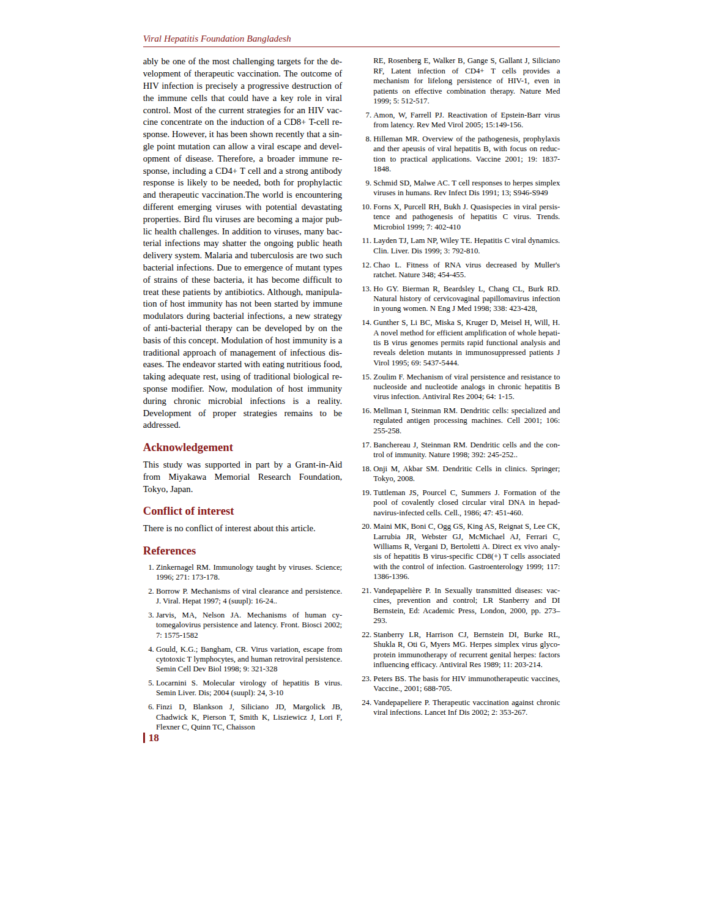Viral Hepatitis Foundation Bangladesh
ably be one of the most challenging targets for the development of therapeutic vaccination. The outcome of HIV infection is precisely a progressive destruction of the immune cells that could have a key role in viral control. Most of the current strategies for an HIV vaccine concentrate on the induction of a CD8+ T-cell response. However, it has been shown recently that a single point mutation can allow a viral escape and development of disease. Therefore, a broader immune response, including a CD4+ T cell and a strong antibody response is likely to be needed, both for prophylactic and therapeutic vaccination.The world is encountering different emerging viruses with potential devastating properties. Bird flu viruses are becoming a major public health challenges. In addition to viruses, many bacterial infections may shatter the ongoing public heath delivery system. Malaria and tuberculosis are two such bacterial infections. Due to emergence of mutant types of strains of these bacteria, it has become difficult to treat these patients by antibiotics. Although, manipulation of host immunity has not been started by immune modulators during bacterial infections, a new strategy of anti-bacterial therapy can be developed by on the basis of this concept. Modulation of host immunity is a traditional approach of management of infectious diseases. The endeavor started with eating nutritious food, taking adequate rest, using of traditional biological response modifier. Now, modulation of host immunity during chronic microbial infections is a reality. Development of proper strategies remains to be addressed.
Acknowledgement
This study was supported in part by a Grant-in-Aid from Miyakawa Memorial Research Foundation, Tokyo, Japan.
Conflict of interest
There is no conflict of interest about this article.
References
Zinkernagel RM. Immunology taught by viruses. Science; 1996; 271: 173-178.
Borrow P. Mechanisms of viral clearance and persistence. J. Viral. Hepat 1997; 4 (suupl): 16-24..
Jarvis, MA, Nelson JA. Mechanisms of human cytomegalovirus persistence and latency. Front. Biosci 2002; 7: 1575-1582
Gould, K.G.; Bangham, CR. Virus variation, escape from cytotoxic T lymphocytes, and human retroviral persistence. Semin Cell Dev Biol 1998; 9: 321-328
Locarnini S. Molecular virology of hepatitis B virus. Semin Liver. Dis; 2004 (suupl): 24, 3-10
Finzi D, Blankson J, Siliciano JD, Margolick JB, Chadwick K, Pierson T, Smith K, Lisziewicz J, Lori F, Flexner C, Quinn TC, Chaisson
RE, Rosenberg E, Walker B, Gange S, Gallant J, Siliciano RF, Latent infection of CD4+ T cells provides a mechanism for lifelong persistence of HIV-1, even in patients on effective combination therapy. Nature Med 1999; 5: 512-517.
Amon, W, Farrell PJ. Reactivation of Epstein-Barr virus from latency. Rev Med Virol 2005; 15:149-156.
Hilleman MR. Overview of the pathogenesis, prophylaxis and ther apeusis of viral hepatitis B, with focus on reduction to practical applications. Vaccine 2001; 19: 1837-1848.
Schmid SD, Malwe AC. T cell responses to herpes simplex viruses in humans. Rev Infect Dis 1991; 13; S946-S949
Forns X, Purcell RH, Bukh J. Quasispecies in viral persistence and pathogenesis of hepatitis C virus. Trends. Microbiol 1999; 7: 402-410
Layden TJ, Lam NP, Wiley TE. Hepatitis C viral dynamics. Clin. Liver. Dis 1999; 3: 792-810.
Chao L. Fitness of RNA virus decreased by Muller's ratchet. Nature 348; 454-455.
Ho GY. Bierman R, Beardsley L, Chang CL, Burk RD. Natural history of cervicovaginal papillomavirus infection in young women. N Eng J Med 1998; 338: 423-428,
Gunther S, Li BC, Miska S, Kruger D, Meisel H, Will, H. A novel method for efficient amplification of whole hepatitis B virus genomes permits rapid functional analysis and reveals deletion mutants in immunosuppressed patients J Virol 1995; 69: 5437-5444.
Zoulim F. Mechanism of viral persistence and resistance to nucleoside and nucleotide analogs in chronic hepatitis B virus infection. Antiviral Res 2004; 64: 1-15.
Mellman I, Steinman RM. Dendritic cells: specialized and regulated antigen processing machines. Cell 2001; 106: 255-258.
Banchereau J, Steinman RM. Dendritic cells and the control of immunity. Nature 1998; 392: 245-252..
Onji M, Akbar SM. Dendritic Cells in clinics. Springer; Tokyo, 2008.
Tuttleman JS, Pourcel C, Summers J. Formation of the pool of covalently closed circular viral DNA in hepadnavirus-infected cells. Cell., 1986; 47: 451-460.
Maini MK, Boni C, Ogg GS, King AS, Reignat S, Lee CK, Larrubia JR, Webster GJ, McMichael AJ, Ferrari C, Williams R, Vergani D, Bertoletti A. Direct ex vivo analysis of hepatitis B virus-specific CD8(+) T cells associated with the control of infection. Gastroenterology 1999; 117: 1386-1396.
Vandepapelière P. In Sexually transmitted diseases: vaccines, prevention and control; LR Stanberry and DI Bernstein, Ed: Academic Press, London, 2000, pp. 273–293.
Stanberry LR, Harrison CJ, Bernstein DI, Burke RL, Shukla R, Oti G, Myers MG. Herpes simplex virus glycoprotein immunotherapy of recurrent genital herpes: factors influencing efficacy. Antiviral Res 1989; 11: 203-214.
Peters BS. The basis for HIV immunotherapeutic vaccines, Vaccine., 2001; 688-705.
Vandepapeliere P. Therapeutic vaccination against chronic viral infections. Lancet Inf Dis 2002; 2: 353-267.
18